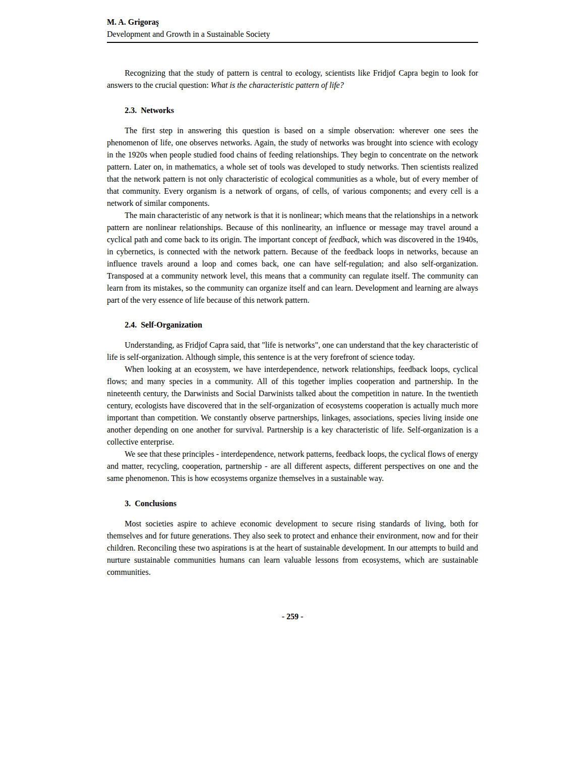M. A. Grigoraş Development and Growth in a Sustainable Society
Recognizing that the study of pattern is central to ecology, scientists like Fridjof Capra begin to look for answers to the crucial question: What is the characteristic pattern of life?
2.3. Networks
The first step in answering this question is based on a simple observation: wherever one sees the phenomenon of life, one observes networks. Again, the study of networks was brought into science with ecology in the 1920s when people studied food chains of feeding relationships. They begin to concentrate on the network pattern. Later on, in mathematics, a whole set of tools was developed to study networks. Then scientists realized that the network pattern is not only characteristic of ecological communities as a whole, but of every member of that community. Every organism is a network of organs, of cells, of various components; and every cell is a network of similar components.
The main characteristic of any network is that it is nonlinear; which means that the relationships in a network pattern are nonlinear relationships. Because of this nonlinearity, an influence or message may travel around a cyclical path and come back to its origin. The important concept of feedback, which was discovered in the 1940s, in cybernetics, is connected with the network pattern. Because of the feedback loops in networks, because an influence travels around a loop and comes back, one can have self-regulation; and also self-organization. Transposed at a community network level, this means that a community can regulate itself. The community can learn from its mistakes, so the community can organize itself and can learn. Development and learning are always part of the very essence of life because of this network pattern.
2.4. Self-Organization
Understanding, as Fridjof Capra said, that "life is networks", one can understand that the key characteristic of life is self-organization. Although simple, this sentence is at the very forefront of science today.
When looking at an ecosystem, we have interdependence, network relationships, feedback loops, cyclical flows; and many species in a community. All of this together implies cooperation and partnership. In the nineteenth century, the Darwinists and Social Darwinists talked about the competition in nature. In the twentieth century, ecologists have discovered that in the self-organization of ecosystems cooperation is actually much more important than competition. We constantly observe partnerships, linkages, associations, species living inside one another depending on one another for survival. Partnership is a key characteristic of life. Self-organization is a collective enterprise.
We see that these principles - interdependence, network patterns, feedback loops, the cyclical flows of energy and matter, recycling, cooperation, partnership - are all different aspects, different perspectives on one and the same phenomenon. This is how ecosystems organize themselves in a sustainable way.
3. Conclusions
Most societies aspire to achieve economic development to secure rising standards of living, both for themselves and for future generations. They also seek to protect and enhance their environment, now and for their children. Reconciling these two aspirations is at the heart of sustainable development. In our attempts to build and nurture sustainable communities humans can learn valuable lessons from ecosystems, which are sustainable communities.
- 259 -